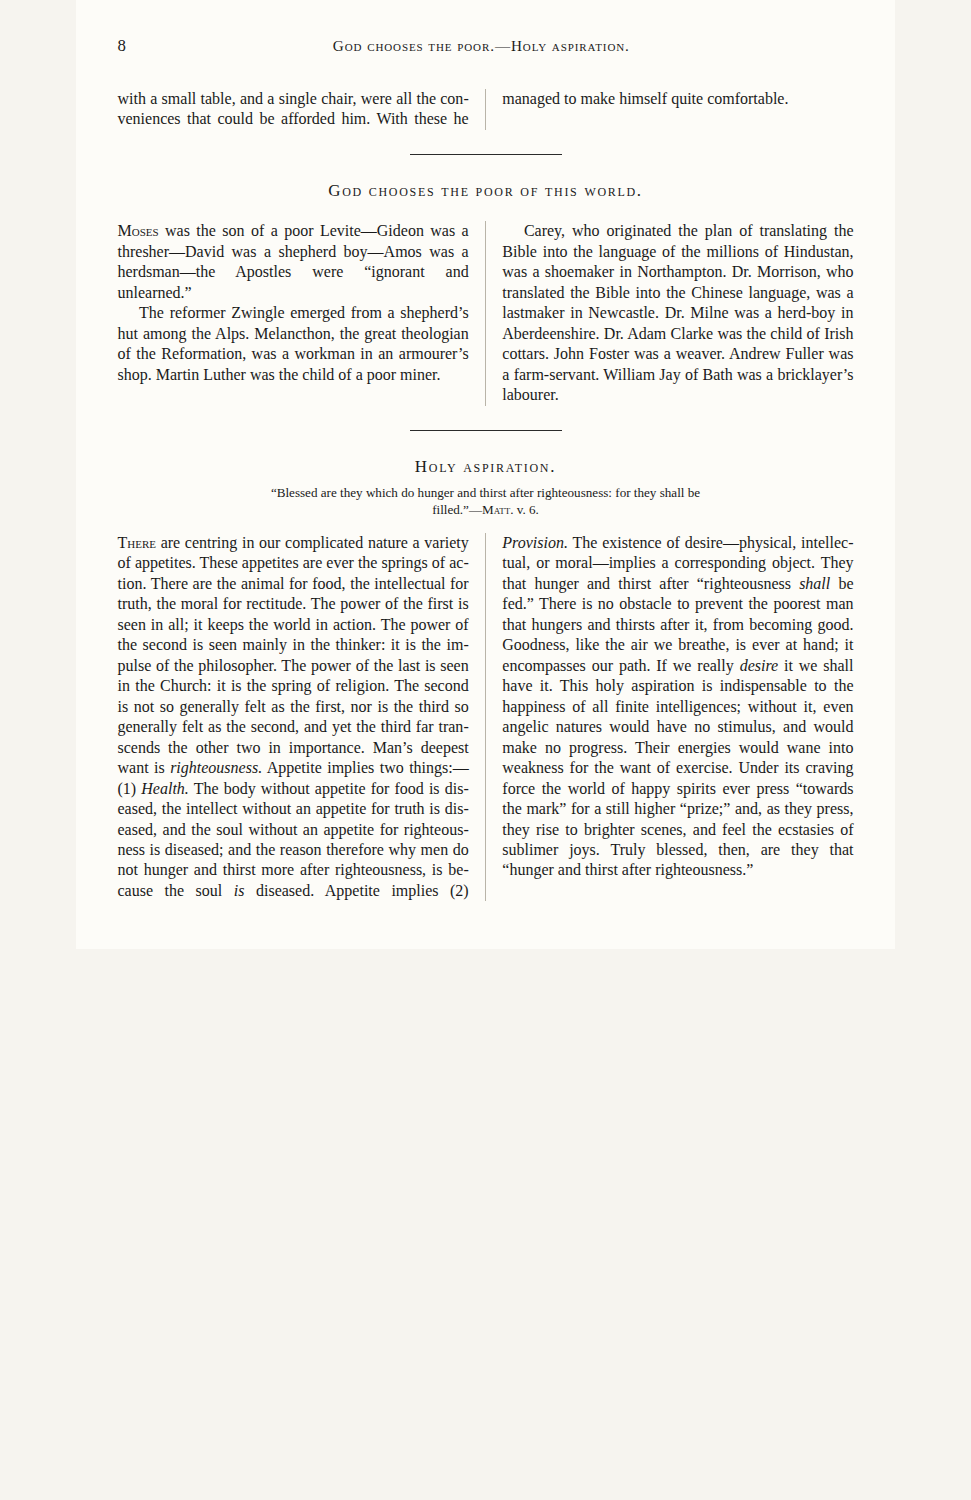8 God chooses the poor.—Holy aspiration.
with a small table, and a single chair, were all the conveniences that could be afforded him. With these he managed to make himself quite comfortable.
God chooses the poor of this world.
Moses was the son of a poor Levite—Gideon was a thresher—David was a shepherd boy—Amos was a herdsman—the Apostles were “ignorant and unlearned.”
The reformer Zwingle emerged from a shepherd’s hut among the Alps. Melancthon, the great theologian of the Reformation, was a workman in an armourer’s shop. Martin Luther was the child of a poor miner.
Carey, who originated the plan of translating the Bible into the language of the millions of Hindustan, was a shoemaker in Northampton. Dr. Morrison, who translated the Bible into the Chinese language, was a lastmaker in Newcastle. Dr. Milne was a herd-boy in Aberdeenshire. Dr. Adam Clarke was the child of Irish cottars. John Foster was a weaver. Andrew Fuller was a farm-servant. William Jay of Bath was a bricklayer’s labourer.
Holy aspiration.
“Blessed are they which do hunger and thirst after righteousness: for they shall be filled.”—Matt. v. 6.
There are centring in our complicated nature a variety of appetites. These appetites are ever the springs of action. There are the animal for food, the intellectual for truth, the moral for rectitude. The power of the first is seen in all; it keeps the world in action. The power of the second is seen mainly in the thinker: it is the impulse of the philosopher. The power of the last is seen in the Church: it is the spring of religion. The second is not so generally felt as the first, nor is the third so generally felt as the second, and yet the third far transcends the other two in importance. Man’s deepest want is righteousness. Appetite implies two things:—(1) Health. The body without appetite for food is diseased, the intellect without an appetite for truth is diseased, and the soul without an appetite for righteousness is diseased; and the reason therefore why men do not hunger and thirst more after righteousness, is because the soul is diseased. Appetite implies (2) Provision. The existence of desire—physical, intellectual, or moral—implies a corresponding object. They that hunger and thirst after “righteousness shall be fed.” There is no obstacle to prevent the poorest man that hungers and thirsts after it, from becoming good. Goodness, like the air we breathe, is ever at hand; it encompasses our path. If we really desire it we shall have it. This holy aspiration is indispensable to the happiness of all finite intelligences; without it, even angelic natures would have no stimulus, and would make no progress. Their energies would wane into weakness for the want of exercise. Under its craving force the world of happy spirits ever press “towards the mark” for a still higher “prize;” and, as they press, they rise to brighter scenes, and feel the ecstasies of sublimer joys. Truly blessed, then, are they that “hunger and thirst after righteousness.”